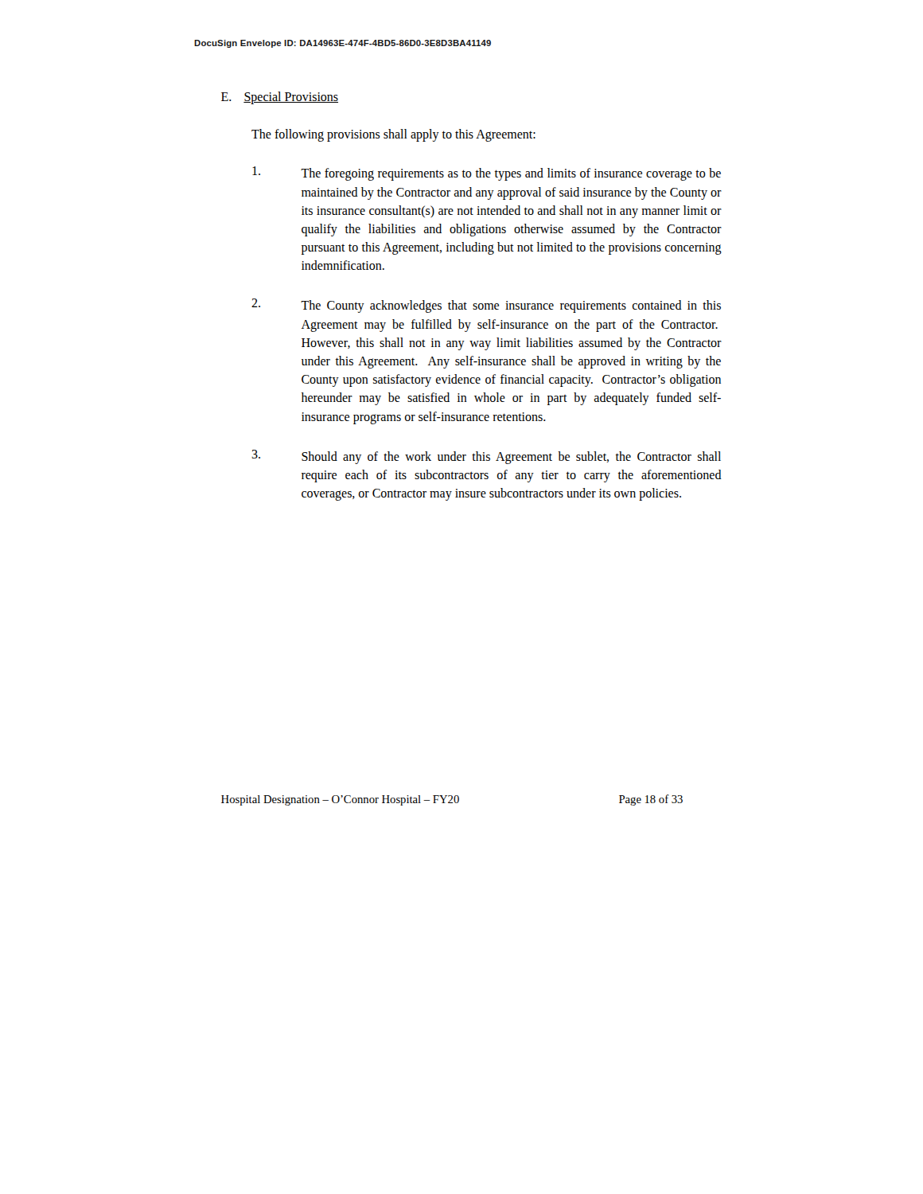DocuSign Envelope ID: DA14963E-474F-4BD5-86D0-3E8D3BA41149
E. Special Provisions
The following provisions shall apply to this Agreement:
1. The foregoing requirements as to the types and limits of insurance coverage to be maintained by the Contractor and any approval of said insurance by the County or its insurance consultant(s) are not intended to and shall not in any manner limit or qualify the liabilities and obligations otherwise assumed by the Contractor pursuant to this Agreement, including but not limited to the provisions concerning indemnification.
2. The County acknowledges that some insurance requirements contained in this Agreement may be fulfilled by self-insurance on the part of the Contractor. However, this shall not in any way limit liabilities assumed by the Contractor under this Agreement. Any self-insurance shall be approved in writing by the County upon satisfactory evidence of financial capacity. Contractor’s obligation hereunder may be satisfied in whole or in part by adequately funded self-insurance programs or self-insurance retentions.
3. Should any of the work under this Agreement be sublet, the Contractor shall require each of its subcontractors of any tier to carry the aforementioned coverages, or Contractor may insure subcontractors under its own policies.
Hospital Designation – O’Connor Hospital – FY20
Page 18 of 33